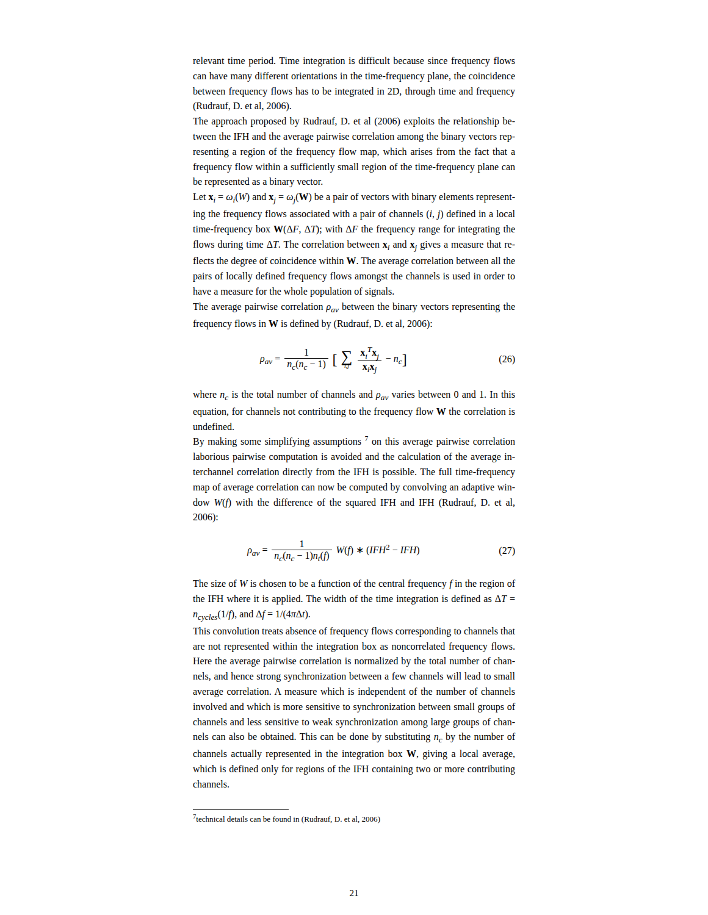relevant time period. Time integration is difficult because since frequency flows can have many different orientations in the time-frequency plane, the coincidence between frequency flows has to be integrated in 2D, through time and frequency (Rudrauf, D. et al, 2006).
The approach proposed by Rudrauf, D. et al (2006) exploits the relationship between the IFH and the average pairwise correlation among the binary vectors representing a region of the frequency flow map, which arises from the fact that a frequency flow within a sufficiently small region of the time-frequency plane can be represented as a binary vector.
Let xi = ωi(W) and xj = ωj(W) be a pair of vectors with binary elements representing the frequency flows associated with a pair of channels (i, j) defined in a local time-frequency box W(ΔF, ΔT); with ΔF the frequency range for integrating the flows during time ΔT. The correlation between xi and xj gives a measure that reflects the degree of coincidence within W. The average correlation between all the pairs of locally defined frequency flows amongst the channels is used in order to have a measure for the whole population of signals.
The average pairwise correlation ρav between the binary vectors representing the frequency flows in W is defined by (Rudrauf, D. et al, 2006):
ρav = 1 nc(nc − 1) [ ∑i,j xiTxj xixj − nc]
(26)
where nc is the total number of channels and ρav varies between 0 and 1. In this equation, for channels not contributing to the frequency flow W the correlation is undefined.
By making some simplifying assumptions 7 on this average pairwise correlation laborious pairwise computation is avoided and the calculation of the average interchannel correlation directly from the IFH is possible. The full time-frequency map of average correlation can now be computed by convolving an adaptive window W(f) with the difference of the squared IFH and IFH (Rudrauf, D. et al, 2006):
ρav = 1 nc(nc − 1)nt(f) W(f) ∗ (IFH2 − IFH)
(27)
The size of W is chosen to be a function of the central frequency f in the region of the IFH where it is applied. The width of the time integration is defined as ΔT = ncycles(1/f), and Δf = 1/(4π Δt).
This convolution treats absence of frequency flows corresponding to channels that are not represented within the integration box as noncorrelated frequency flows. Here the average pairwise correlation is normalized by the total number of channels, and hence strong synchronization between a few channels will lead to small average correlation. A measure which is independent of the number of channels involved and which is more sensitive to synchronization between small groups of channels and less sensitive to weak synchronization among large groups of channels can also be obtained. This can be done by substituting nc by the number of channels actually represented in the integration box W, giving a local average, which is defined only for regions of the IFH containing two or more contributing channels.
7technical details can be found in (Rudrauf, D. et al, 2006)
21